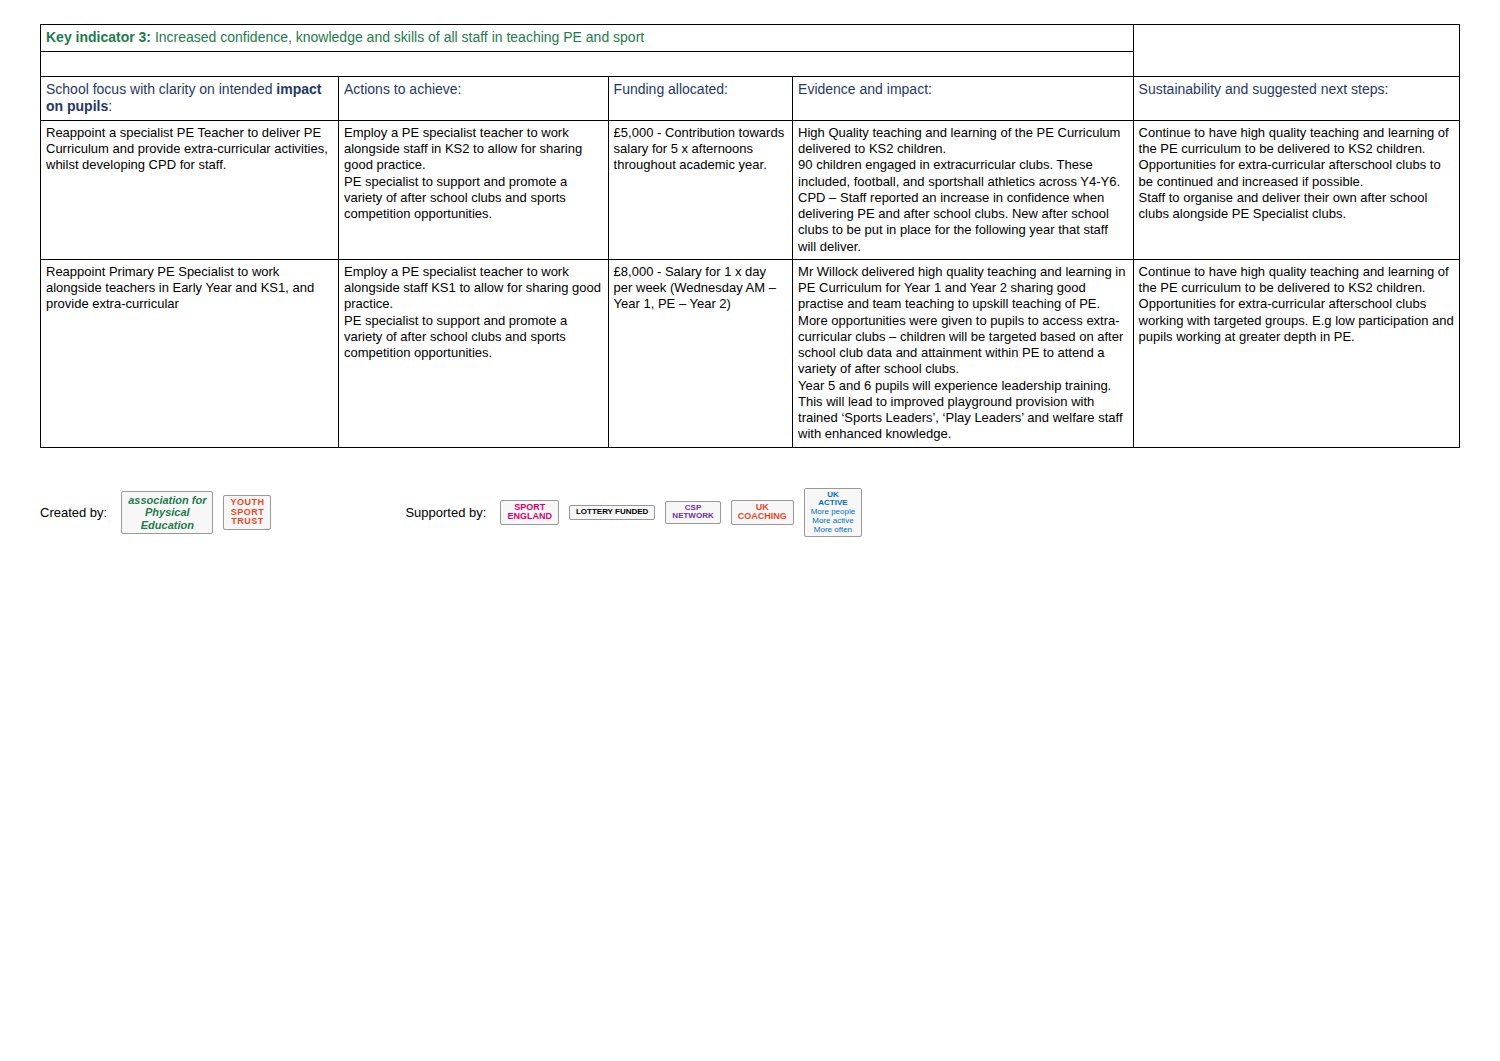| Key indicator 3: Increased confidence, knowledge and skills of all staff in teaching PE and sport | |
| School focus with clarity on intended impact on pupils : | Actions to achieve: | Funding allocated: | Evidence and impact: | Sustainability and suggested next steps: |
| Reappoint a specialist PE Teacher to deliver PE Curriculum and provide extra-curricular activities, whilst developing CPD for staff. | Employ a PE specialist teacher to work alongside staff in KS2 to allow for sharing good practice. PE specialist to support and promote a variety of after school clubs and sports competition opportunities. | £5,000 - Contribution towards salary for 5 x afternoons throughout academic year. | High Quality teaching and learning of the PE Curriculum delivered to KS2 children. 90 children engaged in extracurricular clubs. These included, football, and sportshall athletics across Y4-Y6. CPD – Staff reported an increase in confidence when delivering PE and after school clubs. New after school clubs to be put in place for the following year that staff will deliver. | Continue to have high quality teaching and learning of the PE curriculum to be delivered to KS2 children. Opportunities for extra-curricular afterschool clubs to be continued and increased if possible. Staff to organise and deliver their own after school clubs alongside PE Specialist clubs. |
| Reappoint Primary PE Specialist to work alongside teachers in Early Year and KS1, and provide extra-curricular | Employ a PE specialist teacher to work alongside staff KS1 to allow for sharing good practice. PE specialist to support and promote a variety of after school clubs and sports competition opportunities. | £8,000 - Salary for 1 x day per week (Wednesday AM – Year 1, PE – Year 2) | Mr Willock delivered high quality teaching and learning in PE Curriculum for Year 1 and Year 2 sharing good practise and team teaching to upskill teaching of PE. More opportunities were given to pupils to access extra-curricular clubs – children will be targeted based on after school club data and attainment within PE to attend a variety of after school clubs. Year 5 and 6 pupils will experience leadership training. This will lead to improved playground provision with trained ‘Sports Leaders’, ‘Play Leaders’ and welfare staff with enhanced knowledge. | Continue to have high quality teaching and learning of the PE curriculum to be delivered to KS2 children. Opportunities for extra-curricular afterschool clubs working with targeted groups. E.g low participation and pupils working at greater depth in PE. |
Created by: association for
Physical
Education YOUTH
SPORT
TRUST Supported by: SPORT
ENGLAND LOTTERY FUNDED CSP
NETWORK UK
COACHING UK
ACTIVE
More people
More active
More often